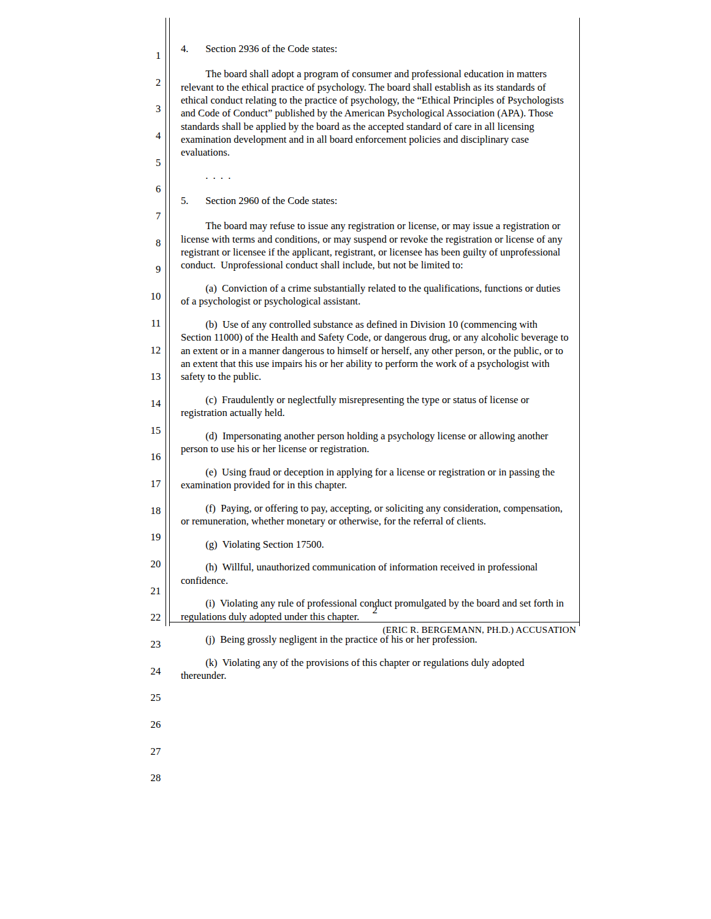1
2
3
4
5
6
7
8
9
10
11
12
13
14
15
16
17
18
19
20
21
22
23
24
25
26
27
28
4. Section 2936 of the Code states:
The board shall adopt a program of consumer and professional education in matters relevant to the ethical practice of psychology. The board shall establish as its standards of ethical conduct relating to the practice of psychology, the “Ethical Principles of Psychologists and Code of Conduct” published by the American Psychological Association (APA). Those standards shall be applied by the board as the accepted standard of care in all licensing examination development and in all board enforcement policies and disciplinary case evaluations.
. . . .
5. Section 2960 of the Code states:
The board may refuse to issue any registration or license, or may issue a registration or license with terms and conditions, or may suspend or revoke the registration or license of any registrant or licensee if the applicant, registrant, or licensee has been guilty of unprofessional conduct. Unprofessional conduct shall include, but not be limited to:
(a) Conviction of a crime substantially related to the qualifications, functions or duties of a psychologist or psychological assistant.
(b) Use of any controlled substance as defined in Division 10 (commencing with Section 11000) of the Health and Safety Code, or dangerous drug, or any alcoholic beverage to an extent or in a manner dangerous to himself or herself, any other person, or the public, or to an extent that this use impairs his or her ability to perform the work of a psychologist with safety to the public.
(c) Fraudulently or neglectfully misrepresenting the type or status of license or registration actually held.
(d) Impersonating another person holding a psychology license or allowing another person to use his or her license or registration.
(e) Using fraud or deception in applying for a license or registration or in passing the examination provided for in this chapter.
(f) Paying, or offering to pay, accepting, or soliciting any consideration, compensation, or remuneration, whether monetary or otherwise, for the referral of clients.
(g) Violating Section 17500.
(h) Willful, unauthorized communication of information received in professional confidence.
(i) Violating any rule of professional conduct promulgated by the board and set forth in regulations duly adopted under this chapter.
(j) Being grossly negligent in the practice of his or her profession.
(k) Violating any of the provisions of this chapter or regulations duly adopted thereunder.
2
(ERIC R. BERGEMANN, PH.D.) ACCUSATION